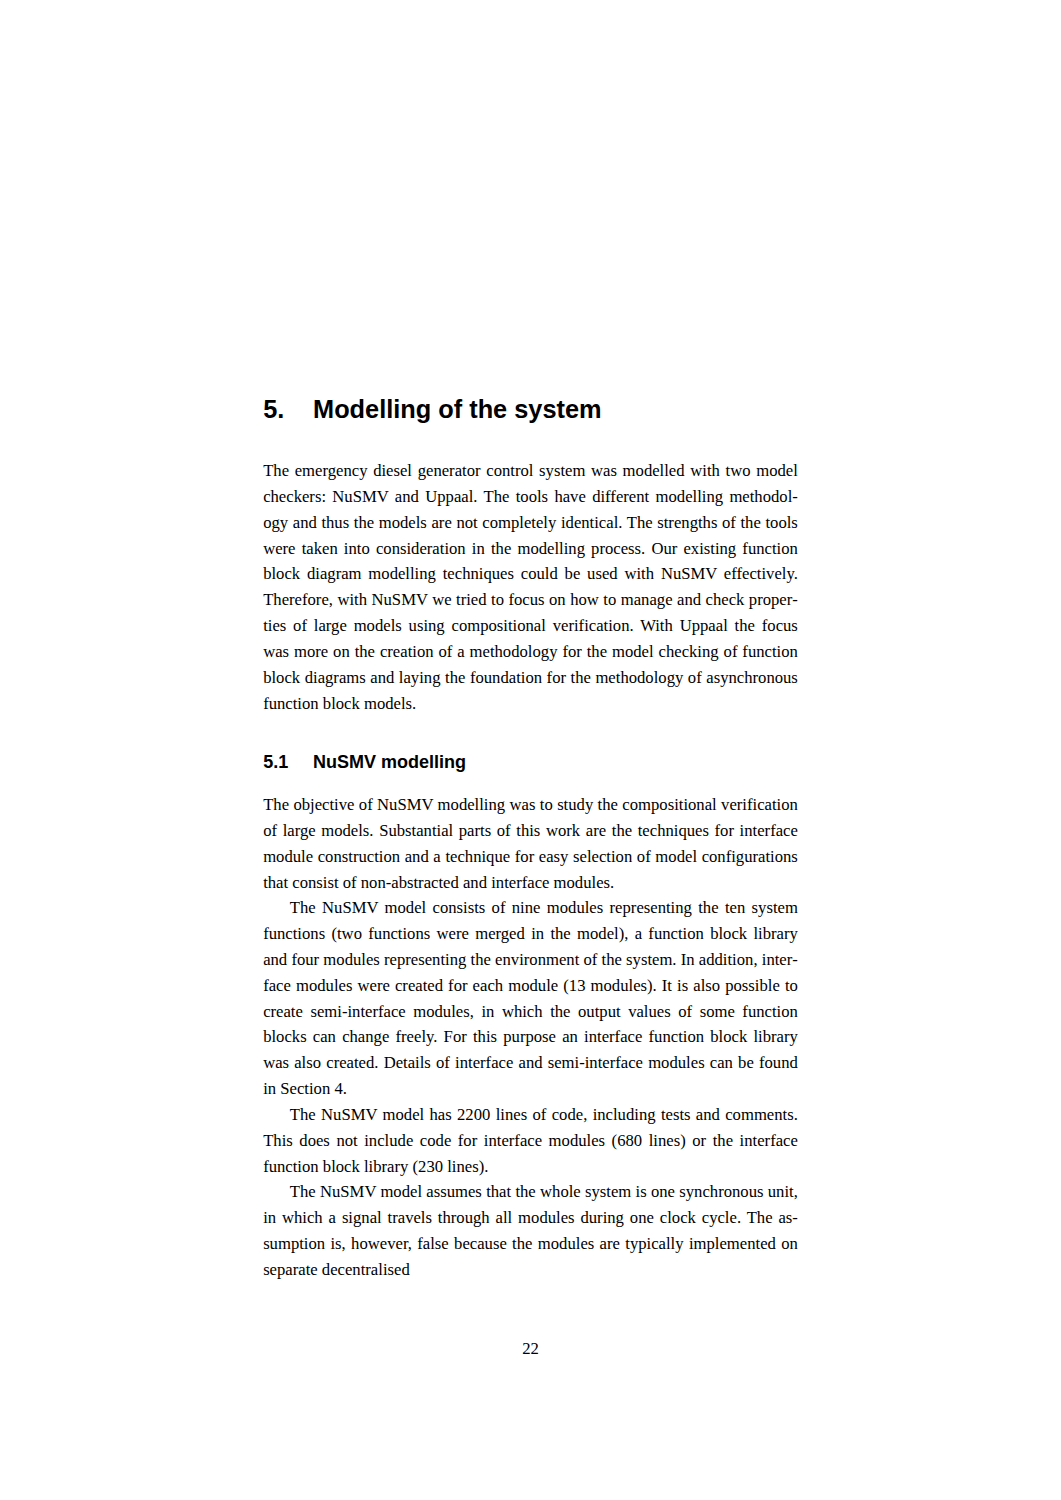5. Modelling of the system
The emergency diesel generator control system was modelled with two model checkers: NuSMV and Uppaal. The tools have different modelling methodology and thus the models are not completely identical. The strengths of the tools were taken into consideration in the modelling process. Our existing function block diagram modelling techniques could be used with NuSMV effectively. Therefore, with NuSMV we tried to focus on how to manage and check properties of large models using compositional verification. With Uppaal the focus was more on the creation of a methodology for the model checking of function block diagrams and laying the foundation for the methodology of asynchronous function block models.
5.1 NuSMV modelling
The objective of NuSMV modelling was to study the compositional verification of large models. Substantial parts of this work are the techniques for interface module construction and a technique for easy selection of model configurations that consist of non-abstracted and interface modules.
The NuSMV model consists of nine modules representing the ten system functions (two functions were merged in the model), a function block library and four modules representing the environment of the system. In addition, interface modules were created for each module (13 modules). It is also possible to create semi-interface modules, in which the output values of some function blocks can change freely. For this purpose an interface function block library was also created. Details of interface and semi-interface modules can be found in Section 4.
The NuSMV model has 2200 lines of code, including tests and comments. This does not include code for interface modules (680 lines) or the interface function block library (230 lines).
The NuSMV model assumes that the whole system is one synchronous unit, in which a signal travels through all modules during one clock cycle. The assumption is, however, false because the modules are typically implemented on separate decentralised
22